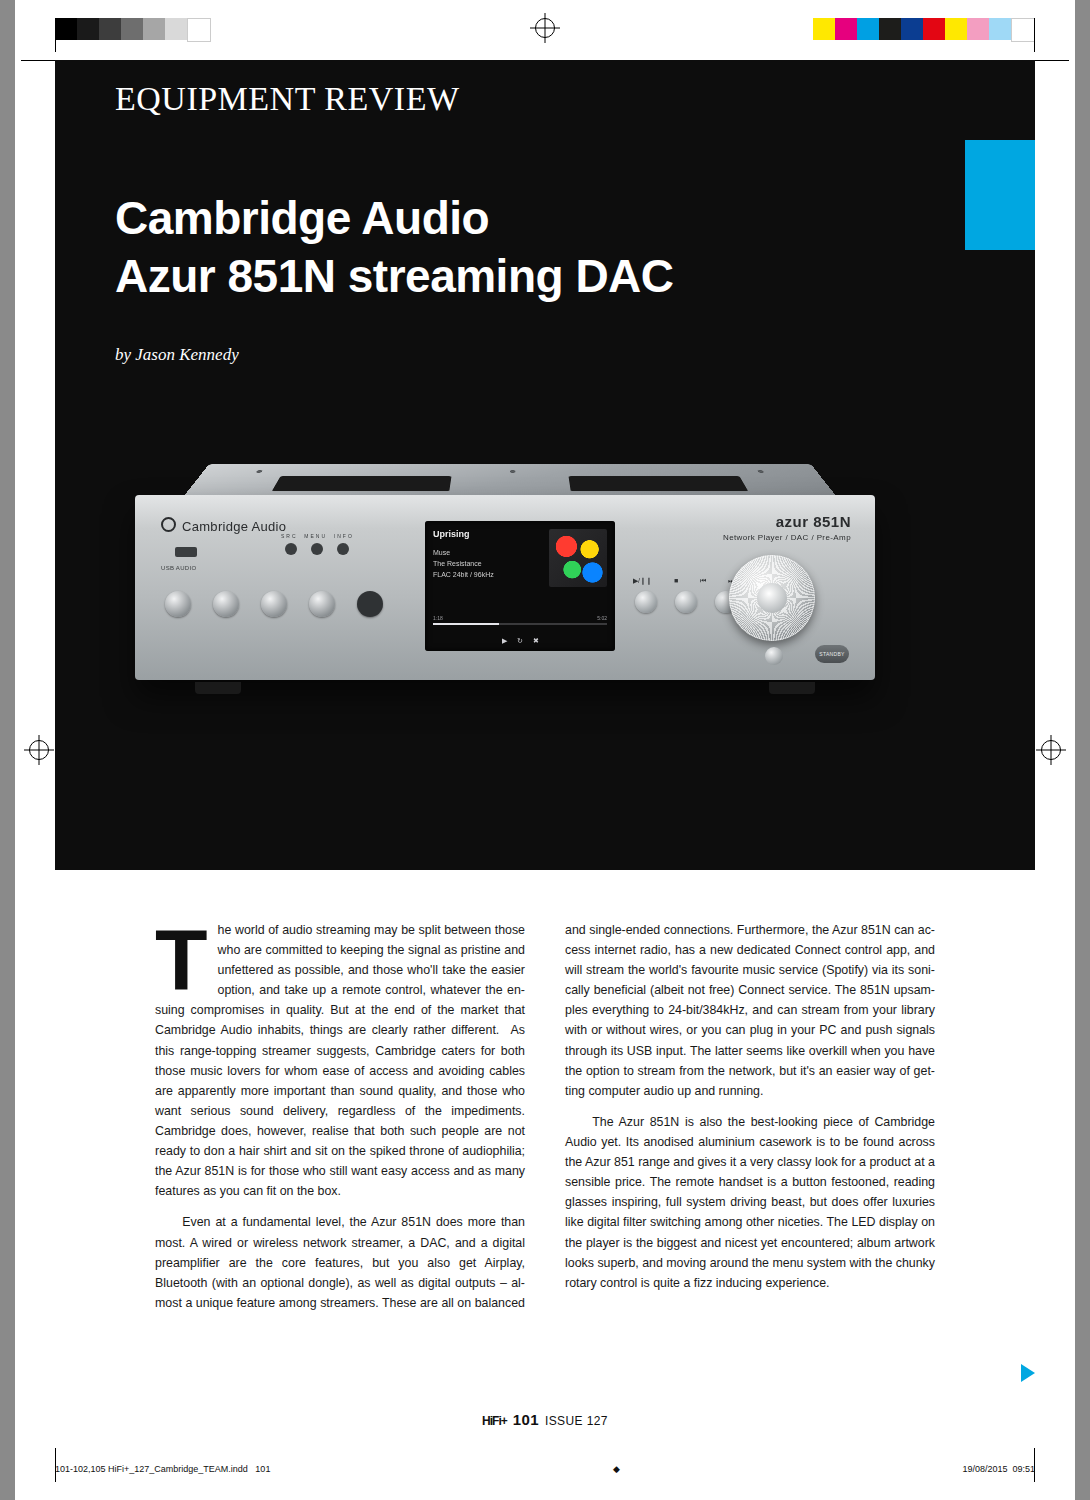EQUIPMENT REVIEW
Cambridge Audio
Azur 851N streaming DAC
by Jason Kennedy
Cambridge Audio
azur 851N Network Player / DAC / Pre-Amp
USB AUDIO
SRC MENU INFO
Uprising
Muse
The Resistance
FLAC 24bit / 96kHz
1:185:02
▶↻✖
▶/❙❙ ■ ⏮ ⏭
STANDBY
The world of audio streaming may be split between those who are committed to keeping the signal as pristine and unfettered as possible, and those who'll take the easier option, and take up a remote control, whatever the ensuing compromises in quality. But at the end of the market that Cambridge Audio inhabits, things are clearly rather different. As this range-topping streamer suggests, Cambridge caters for both those music lovers for whom ease of access and avoiding cables are apparently more important than sound quality, and those who want serious sound delivery, regardless of the impediments. Cambridge does, however, realise that both such people are not ready to don a hair shirt and sit on the spiked throne of audiophilia; the Azur 851N is for those who still want easy access and as many features as you can fit on the box.
Even at a fundamental level, the Azur 851N does more than most. A wired or wireless network streamer, a DAC, and a digital preamplifier are the core features, but you also get Airplay, Bluetooth (with an optional dongle), as well as digital outputs – almost a unique feature among streamers. These are all on balanced and single-ended connections. Furthermore, the Azur 851N can access internet radio, has a new dedicated Connect control app, and will stream the world's favourite music service (Spotify) via its sonically beneficial (albeit not free) Connect service. The 851N upsamples everything to 24-bit/384kHz, and can stream from your library with or without wires, or you can plug in your PC and push signals through its USB input. The latter seems like overkill when you have the option to stream from the network, but it's an easier way of getting computer audio up and running.
The Azur 851N is also the best-looking piece of Cambridge Audio yet. Its anodised aluminium casework is to be found across the Azur 851 range and gives it a very classy look for a product at a sensible price. The remote handset is a button festooned, reading glasses inspiring, full system driving beast, but does offer luxuries like digital filter switching among other niceties. The LED display on the player is the biggest and nicest yet encountered; album artwork looks superb, and moving around the menu system with the chunky rotary control is quite a fizz inducing experience.
HiFi+101 ISSUE 127
101-102,105 HiFi+_127_Cambridge_TEAM.indd 101 ◆ 19/08/2015 09:51